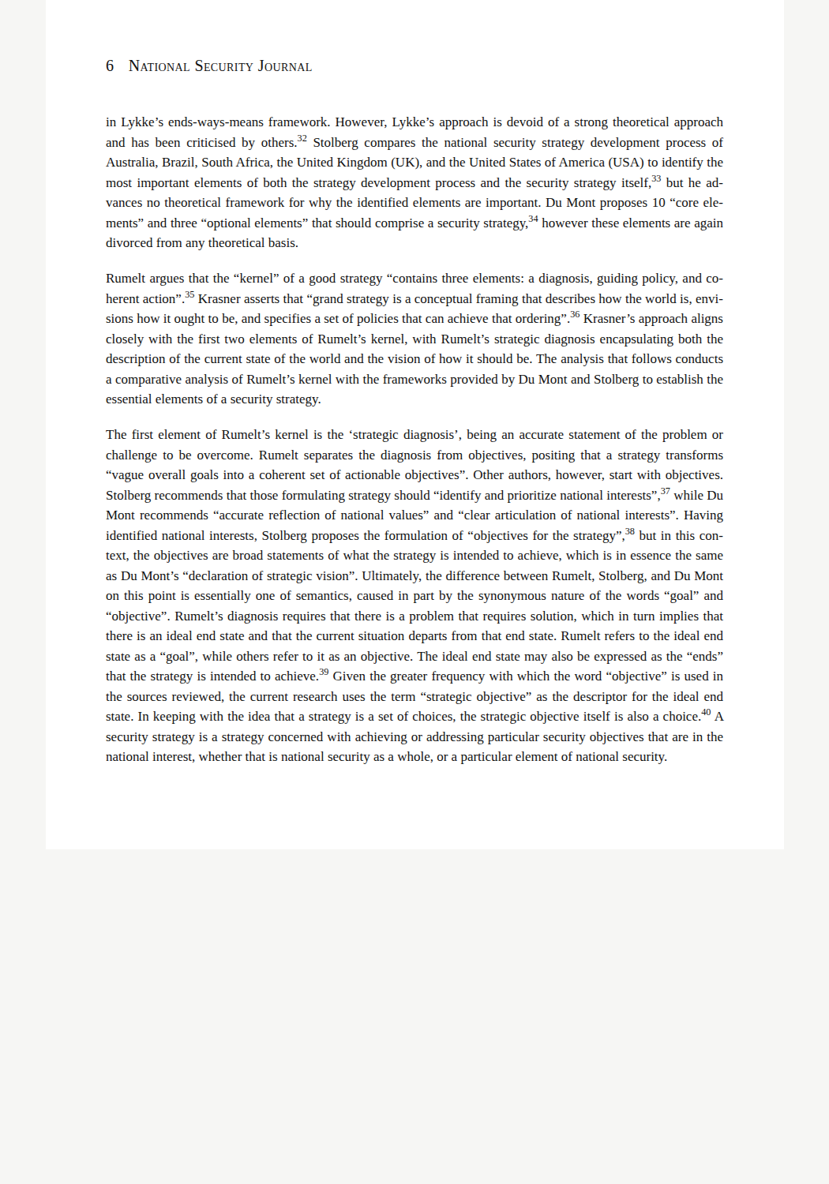6 National Security Journal
in Lykke’s ends-ways-means framework. However, Lykke’s approach is devoid of a strong theoretical approach and has been criticised by others.32 Stolberg compares the national security strategy development process of Australia, Brazil, South Africa, the United Kingdom (UK), and the United States of America (USA) to identify the most important elements of both the strategy development process and the security strategy itself,33 but he advances no theoretical framework for why the identified elements are important. Du Mont proposes 10 “core elements” and three “optional elements” that should comprise a security strategy,34 however these elements are again divorced from any theoretical basis.
Rumelt argues that the “kernel” of a good strategy “contains three elements: a diagnosis, guiding policy, and coherent action”.35 Krasner asserts that “grand strategy is a conceptual framing that describes how the world is, envisions how it ought to be, and specifies a set of policies that can achieve that ordering”.36 Krasner’s approach aligns closely with the first two elements of Rumelt’s kernel, with Rumelt’s strategic diagnosis encapsulating both the description of the current state of the world and the vision of how it should be. The analysis that follows conducts a comparative analysis of Rumelt’s kernel with the frameworks provided by Du Mont and Stolberg to establish the essential elements of a security strategy.
The first element of Rumelt’s kernel is the ‘strategic diagnosis’, being an accurate statement of the problem or challenge to be overcome. Rumelt separates the diagnosis from objectives, positing that a strategy transforms “vague overall goals into a coherent set of actionable objectives”. Other authors, however, start with objectives. Stolberg recommends that those formulating strategy should “identify and prioritize national interests”,37 while Du Mont recommends “accurate reflection of national values” and “clear articulation of national interests”. Having identified national interests, Stolberg proposes the formulation of “objectives for the strategy”,38 but in this context, the objectives are broad statements of what the strategy is intended to achieve, which is in essence the same as Du Mont’s “declaration of strategic vision”. Ultimately, the difference between Rumelt, Stolberg, and Du Mont on this point is essentially one of semantics, caused in part by the synonymous nature of the words “goal” and “objective”. Rumelt’s diagnosis requires that there is a problem that requires solution, which in turn implies that there is an ideal end state and that the current situation departs from that end state. Rumelt refers to the ideal end state as a “goal”, while others refer to it as an objective. The ideal end state may also be expressed as the “ends” that the strategy is intended to achieve.39 Given the greater frequency with which the word “objective” is used in the sources reviewed, the current research uses the term “strategic objective” as the descriptor for the ideal end state. In keeping with the idea that a strategy is a set of choices, the strategic objective itself is also a choice.40 A security strategy is a strategy concerned with achieving or addressing particular security objectives that are in the national interest, whether that is national security as a whole, or a particular element of national security.